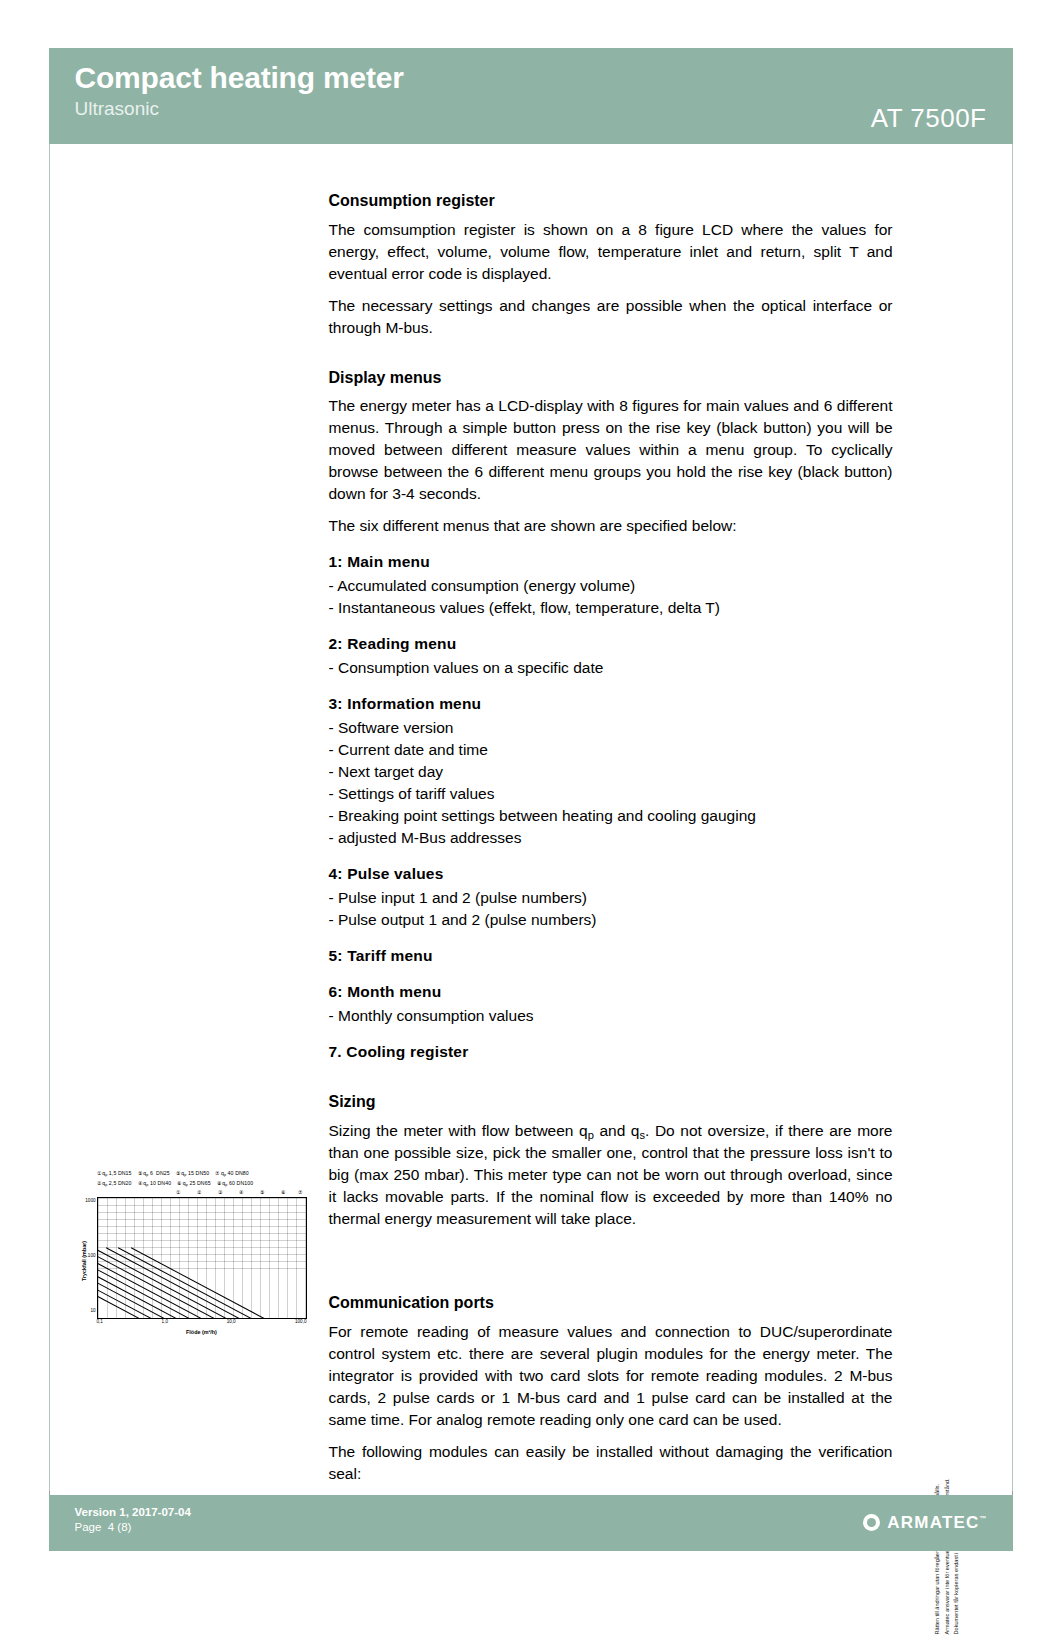Compact heating meter
Ultrasonic
AT 7500F
Consumption register
The comsumption register is shown on a 8 figure LCD where the values for energy, effect, volume, volume flow, temperature inlet and return, split T and eventual error code is displayed.
The necessary settings and changes are possible when the optical interface or through M-bus.
Display menus
The energy meter has a LCD-display with 8 figures for main values and 6 different menus. Through a simple button press on the rise key (black button) you will be moved between different measure values within a menu group. To cyclically browse between the 6 different menu groups you hold the rise key (black button) down for 3-4 seconds.
The six different menus that are shown are specified below:
1: Main menu
Accumulated consumption (energy volume)
Instantaneous values (effekt, flow, temperature, delta T)
2: Reading menu
Consumption values on a specific date
3: Information menu
Software version
Current date and time
Next target day
Settings of tariff values
Breaking point settings between heating and cooling gauging
adjusted M-Bus addresses
4: Pulse values
Pulse input 1 and 2 (pulse numbers)
Pulse output 1 and 2 (pulse numbers)
5: Tariff menu
6: Month menu
Monthly consumption values
7. Cooling register
Sizing
Sizing the meter with flow between qp and qs. Do not oversize, if there are more than one possible size, pick the smaller one, control that the pressure loss isn't to big (max 250 mbar). This meter type can not be worn out through overload, since it lacks movable parts. If the nominal flow is exceeded by more than 140% no thermal energy measurement will take place.
Communication ports
For remote reading of measure values and connection to DUC/superordinate control system etc. there are several plugin modules for the energy meter. The integrator is provided with two card slots for remote reading modules. 2 M-bus cards, 2 pulse cards or 1 M-bus card and 1 pulse card can be installed at the same time. For analog remote reading only one card can be used.
The following modules can easily be installed without damaging the verification seal:
① qp 1,5 DN15⑤ qp 6 DN25⑤ qp 15 DN50⑦ qp 40 DN80
② qp 2,5 DN20④ qp 10 DN40⑥ qp 25 DN65⑧ qp 60 DN100
① ② ③ ④ ⑤ ⑥ ⑦
1000 100 10
Tryckfall (mbar)
0,1 1,0 10,0 100,0
Flöde (m³/h)
Rätten till ändringar utan föregående meddelande förbehålls.
Armatec ansvarar inte för eventuella tryckfel eller missförstånd.
Dokumentet får kopieras endast i sin helhet.
Version 1, 2017-07-04
Page 4 (8)
ARMATEC™